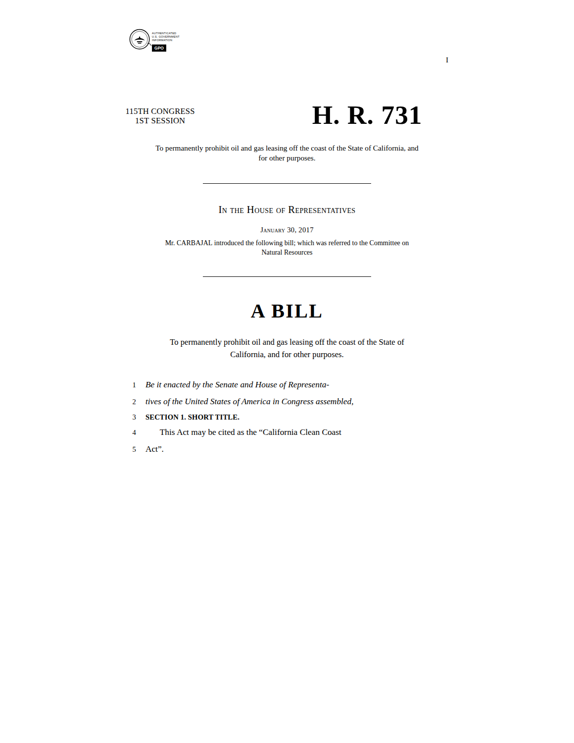AUTHENTICATED U.S. GOVERNMENT INFORMATION GPO
I
115TH CONGRESS 1ST SESSION
H. R. 731
To permanently prohibit oil and gas leasing off the coast of the State of California, and for other purposes.
In the House of Representatives
January 30, 2017
Mr. CARBAJAL introduced the following bill; which was referred to the Committee on Natural Resources
A BILL
To permanently prohibit oil and gas leasing off the coast of the State of California, and for other purposes.
1
Be it enacted by the Senate and House of Representa-
2
tives of the United States of America in Congress assembled,
3
SECTION 1. SHORT TITLE.
4
This Act may be cited as the “California Clean Coast
5
Act”.